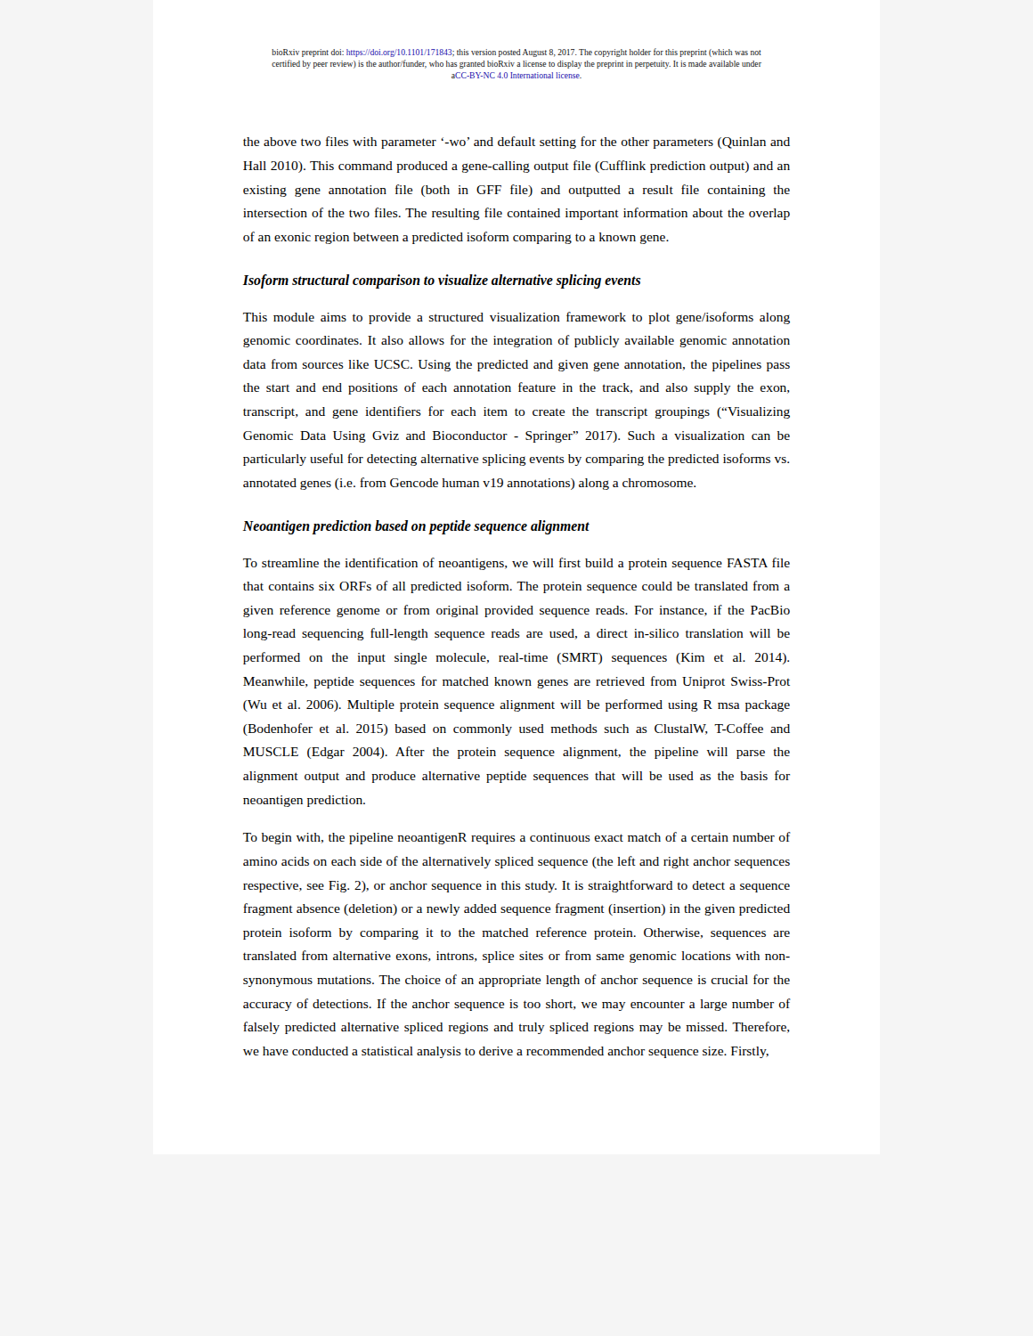bioRxiv preprint doi: https://doi.org/10.1101/171843; this version posted August 8, 2017. The copyright holder for this preprint (which was not
certified by peer review) is the author/funder, who has granted bioRxiv a license to display the preprint in perpetuity. It is made available under
aCC-BY-NC 4.0 International license.
the above two files with parameter ‘-wo’ and default setting for the other parameters (Quinlan and Hall 2010). This command produced a gene-calling output file (Cufflink prediction output) and an existing gene annotation file (both in GFF file) and outputted a result file containing the intersection of the two files. The resulting file contained important information about the overlap of an exonic region between a predicted isoform comparing to a known gene.
Isoform structural comparison to visualize alternative splicing events
This module aims to provide a structured visualization framework to plot gene/isoforms along genomic coordinates. It also allows for the integration of publicly available genomic annotation data from sources like UCSC. Using the predicted and given gene annotation, the pipelines pass the start and end positions of each annotation feature in the track, and also supply the exon, transcript, and gene identifiers for each item to create the transcript groupings (“Visualizing Genomic Data Using Gviz and Bioconductor - Springer” 2017). Such a visualization can be particularly useful for detecting alternative splicing events by comparing the predicted isoforms vs. annotated genes (i.e. from Gencode human v19 annotations) along a chromosome.
Neoantigen prediction based on peptide sequence alignment
To streamline the identification of neoantigens, we will first build a protein sequence FASTA file that contains six ORFs of all predicted isoform. The protein sequence could be translated from a given reference genome or from original provided sequence reads. For instance, if the PacBio long-read sequencing full-length sequence reads are used, a direct in-silico translation will be performed on the input single molecule, real-time (SMRT) sequences (Kim et al. 2014). Meanwhile, peptide sequences for matched known genes are retrieved from Uniprot Swiss-Prot (Wu et al. 2006). Multiple protein sequence alignment will be performed using R msa package (Bodenhofer et al. 2015) based on commonly used methods such as ClustalW, T-Coffee and MUSCLE (Edgar 2004). After the protein sequence alignment, the pipeline will parse the alignment output and produce alternative peptide sequences that will be used as the basis for neoantigen prediction.
To begin with, the pipeline neoantigenR requires a continuous exact match of a certain number of amino acids on each side of the alternatively spliced sequence (the left and right anchor sequences respective, see Fig. 2), or anchor sequence in this study. It is straightforward to detect a sequence fragment absence (deletion) or a newly added sequence fragment (insertion) in the given predicted protein isoform by comparing it to the matched reference protein. Otherwise, sequences are translated from alternative exons, introns, splice sites or from same genomic locations with non-synonymous mutations. The choice of an appropriate length of anchor sequence is crucial for the accuracy of detections. If the anchor sequence is too short, we may encounter a large number of falsely predicted alternative spliced regions and truly spliced regions may be missed. Therefore, we have conducted a statistical analysis to derive a recommended anchor sequence size. Firstly,